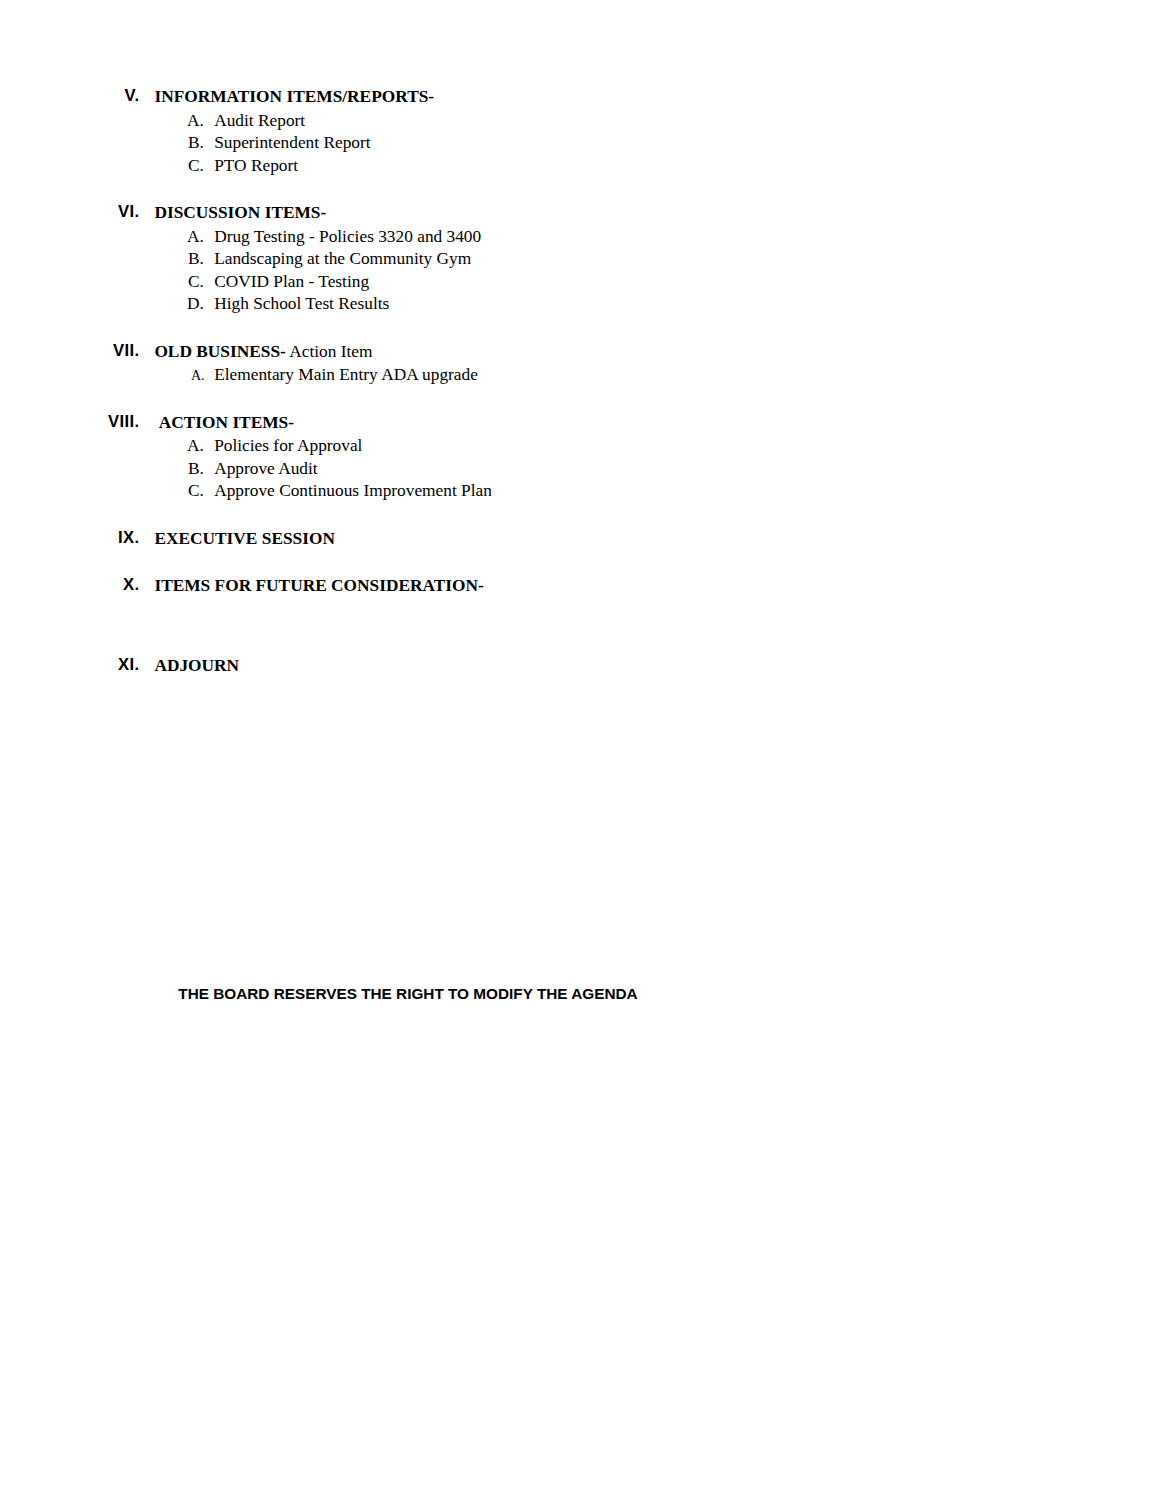V.
INFORMATION ITEMS/REPORTS-
Audit Report
Superintendent Report
PTO Report
VI.
DISCUSSION ITEMS-
Drug Testing - Policies 3320 and 3400
Landscaping at the Community Gym
COVID Plan - Testing
High School Test Results
VII.
OLD BUSINESS- Action Item
Elementary Main Entry ADA upgrade
VIII.
ACTION ITEMS-
Policies for Approval
Approve Audit
Approve Continuous Improvement Plan
IX.
EXECUTIVE SESSION
X.
ITEMS FOR FUTURE CONSIDERATION-
XI.
ADJOURN
THE BOARD RESERVES THE RIGHT TO MODIFY THE AGENDA